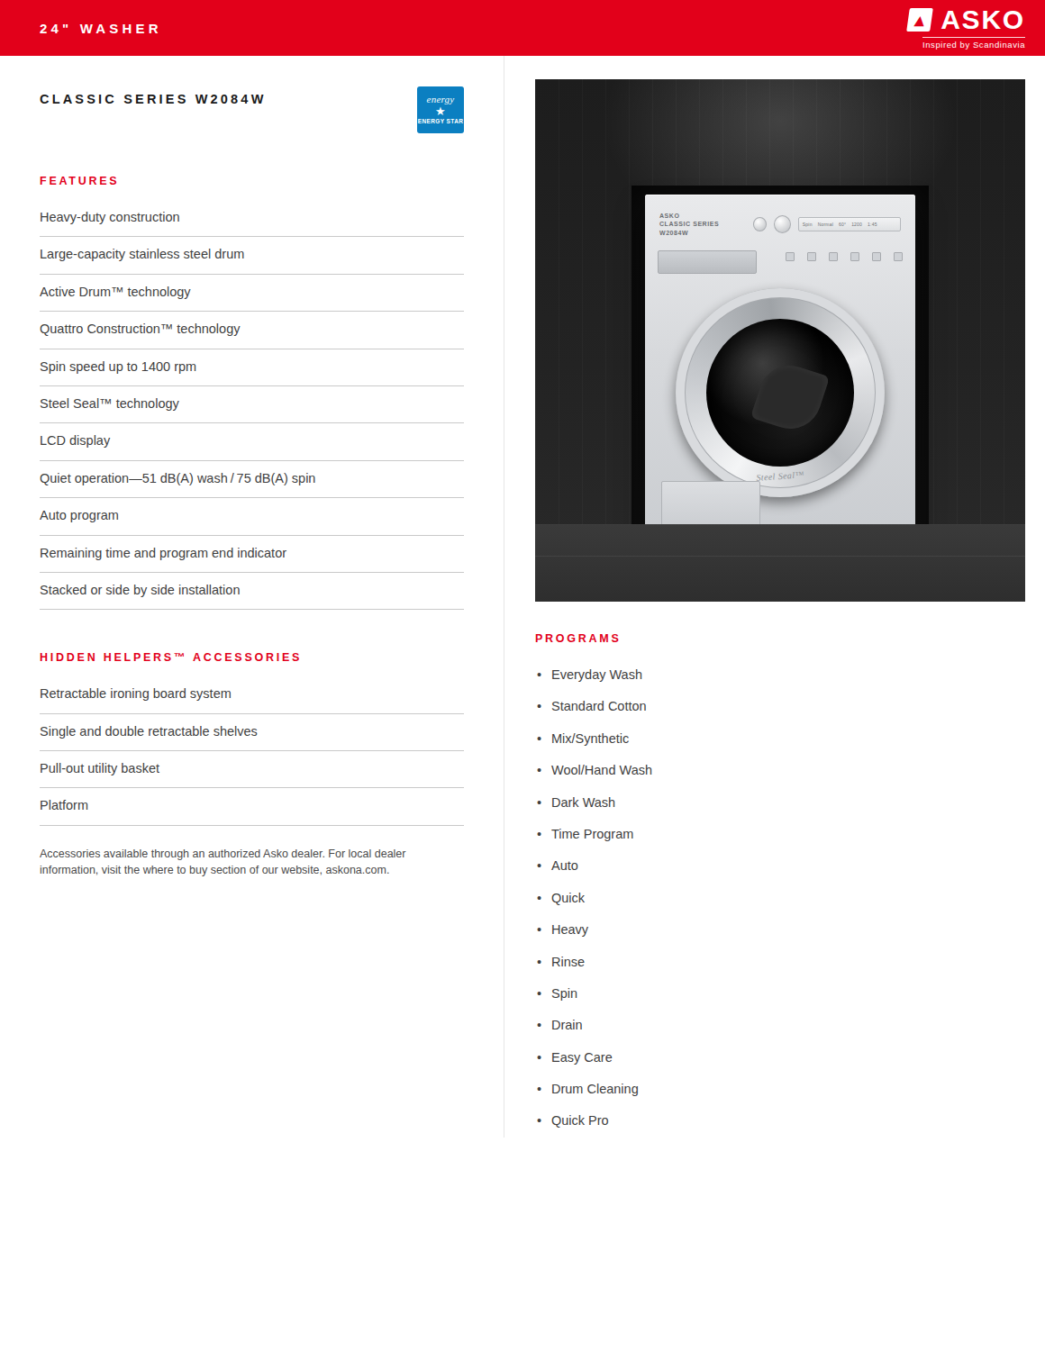24" Washer
▴ ASKO
Inspired by Scandinavia
Classic Series W2084W
energy ★ ENERGY STAR
Features
Heavy-duty construction
Large-capacity stainless steel drum
Active Drum™ technology
Quattro Construction™ technology
Spin speed up to 1400 rpm
Steel Seal™ technology
LCD display
Quiet operation—51 dB(A) wash / 75 dB(A) spin
Auto program
Remaining time and program end indicator
Stacked or side by side installation
Hidden Helpers™ Accessories
Retractable ironing board system
Single and double retractable shelves
Pull-out utility basket
Platform
Accessories available through an authorized Asko dealer. For local dealer information, visit the where to buy section of our website, askona.com.
ASKO
CLASSIC SERIES W2084W
Spin Normal 60°12001:45
Steel Seal™
Programs
Everyday Wash
Standard Cotton
Mix/Synthetic
Wool/Hand Wash
Dark Wash
Time Program
Auto
Quick
Heavy
Rinse
Spin
Drain
Easy Care
Drum Cleaning
Quick Pro